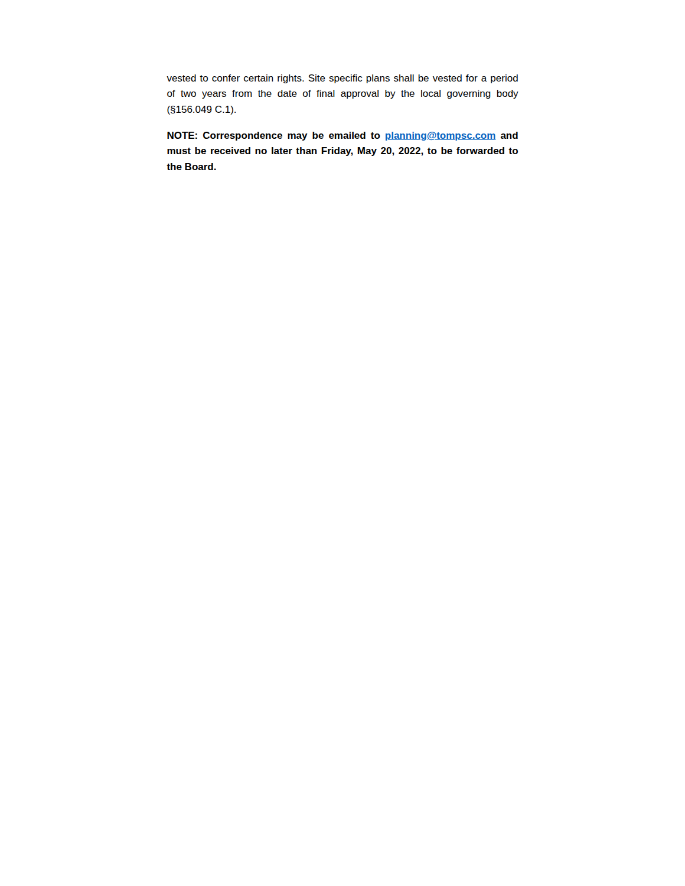vested to confer certain rights. Site specific plans shall be vested for a period of two years from the date of final approval by the local governing body (§156.049 C.1).
NOTE: Correspondence may be emailed to planning@tompsc.com and must be received no later than Friday, May 20, 2022, to be forwarded to the Board.